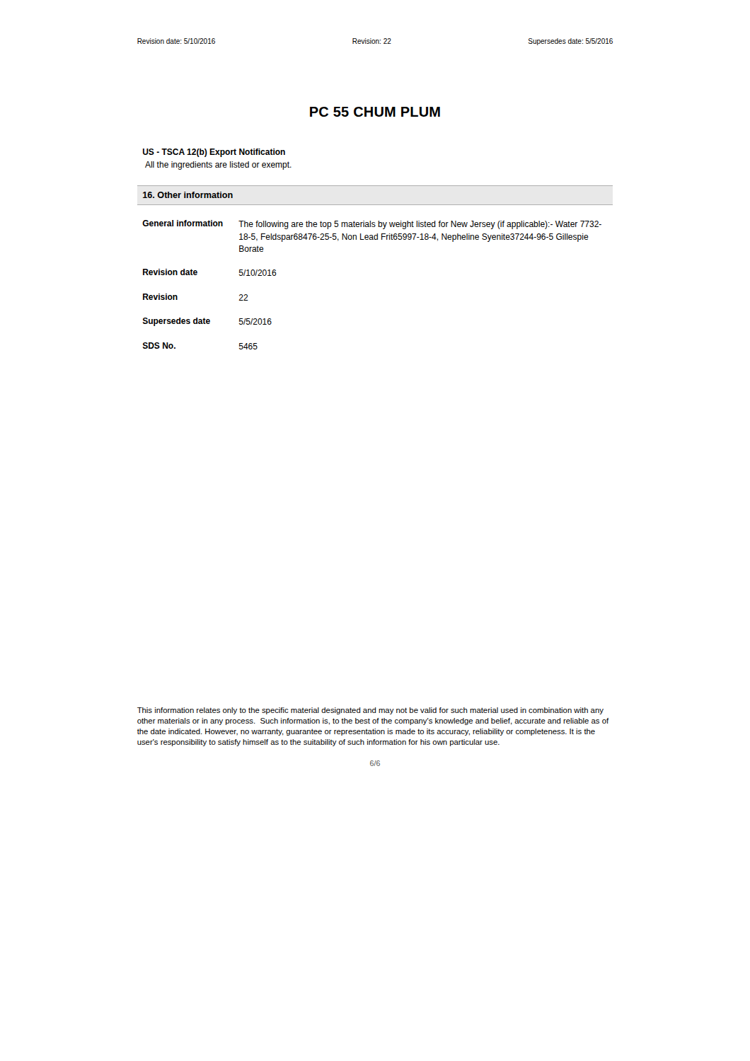Revision date: 5/10/2016 Revision: 22 Supersedes date: 5/5/2016
PC 55 CHUM PLUM
US - TSCA 12(b) Export Notification
All the ingredients are listed or exempt.
16. Other information
| General information | The following are the top 5 materials by weight listed for New Jersey (if applicable):- Water 7732-18-5, Feldspar68476-25-5, Non Lead Frit65997-18-4, Nepheline Syenite37244-96-5 Gillespie Borate |
| Revision date | 5/10/2016 |
| Revision | 22 |
| Supersedes date | 5/5/2016 |
| SDS No. | 5465 |
This information relates only to the specific material designated and may not be valid for such material used in combination with any other materials or in any process. Such information is, to the best of the company's knowledge and belief, accurate and reliable as of the date indicated. However, no warranty, guarantee or representation is made to its accuracy, reliability or completeness. It is the user's responsibility to satisfy himself as to the suitability of such information for his own particular use.
6/6